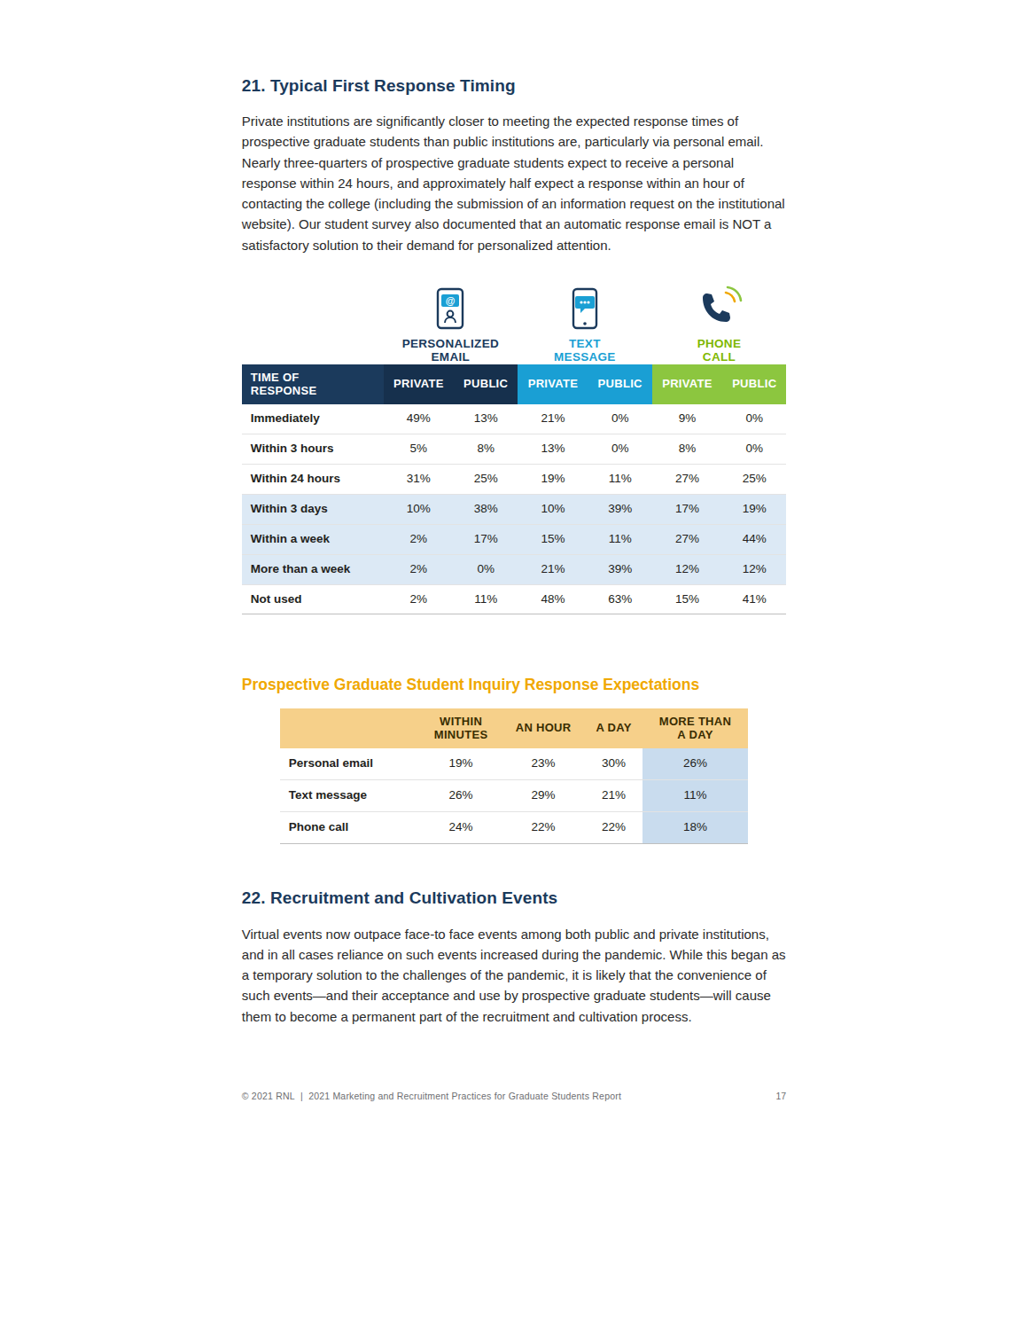21. Typical First Response Timing
Private institutions are significantly closer to meeting the expected response times of prospective graduate students than public institutions are, particularly via personal email. Nearly three-quarters of prospective graduate students expect to receive a personal response within 24 hours, and approximately half expect a response within an hour of contacting the college (including the submission of an information request on the institutional website). Our student survey also documented that an automatic response email is NOT a satisfactory solution to their demand for personalized attention.
@
PERSONALIZED
EMAIL
TEXT
MESSAGE
PHONE
CALL
| TIME OF RESPONSE | PRIVATE | PUBLIC | PRIVATE | PUBLIC | PRIVATE | PUBLIC |
| --- | --- | --- | --- | --- | --- | --- |
| Immediately | 49% | 13% | 21% | 0% | 9% | 0% |
| Within 3 hours | 5% | 8% | 13% | 0% | 8% | 0% |
| Within 24 hours | 31% | 25% | 19% | 11% | 27% | 25% |
| Within 3 days | 10% | 38% | 10% | 39% | 17% | 19% |
| Within a week | 2% | 17% | 15% | 11% | 27% | 44% |
| More than a week | 2% | 0% | 21% | 39% | 12% | 12% |
| Not used | 2% | 11% | 48% | 63% | 15% | 41% |
Prospective Graduate Student Inquiry Response Expectations
| | WITHIN MINUTES | AN HOUR | A DAY | MORE THAN A DAY |
| --- | --- | --- | --- | --- |
| Personal email | 19% | 23% | 30% | 26% |
| Text message | 26% | 29% | 21% | 11% |
| Phone call | 24% | 22% | 22% | 18% |
22. Recruitment and Cultivation Events
Virtual events now outpace face-to face events among both public and private institutions, and in all cases reliance on such events increased during the pandemic. While this began as a temporary solution to the challenges of the pandemic, it is likely that the convenience of such events—and their acceptance and use by prospective graduate students—will cause them to become a permanent part of the recruitment and cultivation process.
© 2021 RNL | 2021 Marketing and Recruitment Practices for Graduate Students Report
17